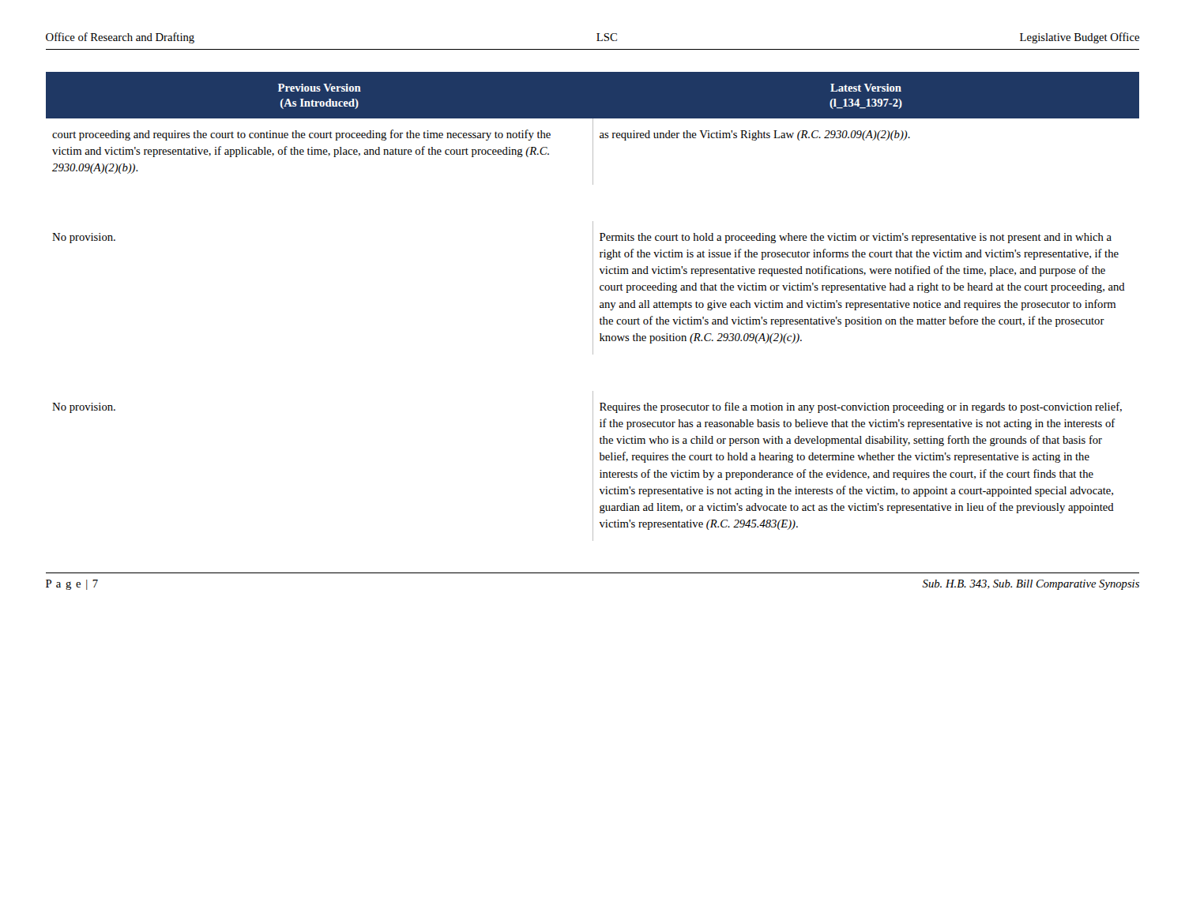Office of Research and Drafting
LSC
Legislative Budget Office
| Previous Version (As Introduced) | Latest Version (l_134_1397-2) |
| --- | --- |
| court proceeding and requires the court to continue the court proceeding for the time necessary to notify the victim and victim's representative, if applicable, of the time, place, and nature of the court proceeding (R.C. 2930.09(A)(2)(b)) . | as required under the Victim's Rights Law (R.C. 2930.09(A)(2)(b)) . |
| No provision. | Permits the court to hold a proceeding where the victim or victim's representative is not present and in which a right of the victim is at issue if the prosecutor informs the court that the victim and victim's representative, if the victim and victim's representative requested notifications, were notified of the time, place, and purpose of the court proceeding and that the victim or victim's representative had a right to be heard at the court proceeding, and any and all attempts to give each victim and victim's representative notice and requires the prosecutor to inform the court of the victim's and victim's representative's position on the matter before the court, if the prosecutor knows the position (R.C. 2930.09(A)(2)(c)) . |
| No provision. | Requires the prosecutor to file a motion in any post-conviction proceeding or in regards to post-conviction relief, if the prosecutor has a reasonable basis to believe that the victim's representative is not acting in the interests of the victim who is a child or person with a developmental disability, setting forth the grounds of that basis for belief, requires the court to hold a hearing to determine whether the victim's representative is acting in the interests of the victim by a preponderance of the evidence, and requires the court, if the court finds that the victim's representative is not acting in the interests of the victim, to appoint a court-appointed special advocate, guardian ad litem, or a victim's advocate to act as the victim's representative in lieu of the previously appointed victim's representative (R.C. 2945.483(E)) . |
P a g e | 7
Sub. H.B. 343, Sub. Bill Comparative Synopsis